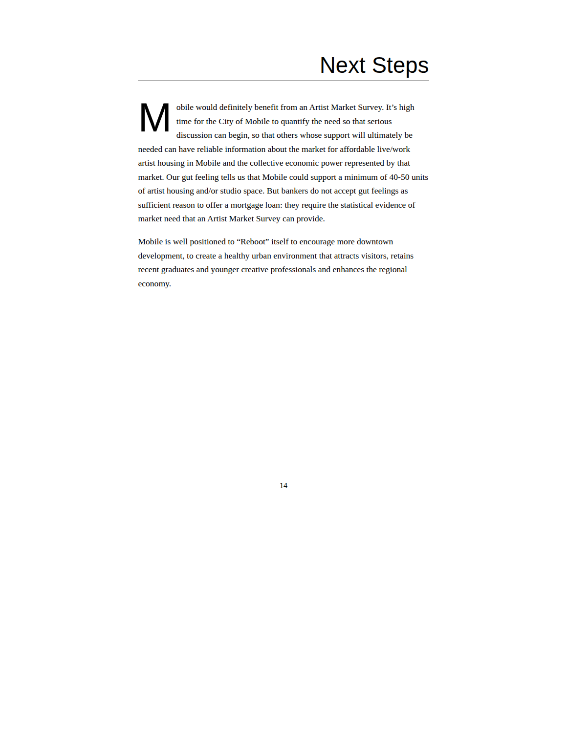Next Steps
Mobile would definitely benefit from an Artist Market Survey. It’s high time for the City of Mobile to quantify the need so that serious discussion can begin, so that others whose support will ultimately be needed can have reliable information about the market for affordable live/work artist housing in Mobile and the collective economic power represented by that market. Our gut feeling tells us that Mobile could support a minimum of 40-50 units of artist housing and/or studio space. But bankers do not accept gut feelings as sufficient reason to offer a mortgage loan: they require the statistical evidence of market need that an Artist Market Survey can provide.
Mobile is well positioned to “Reboot” itself to encourage more downtown development, to create a healthy urban environment that attracts visitors, retains recent graduates and younger creative professionals and enhances the regional economy.
14